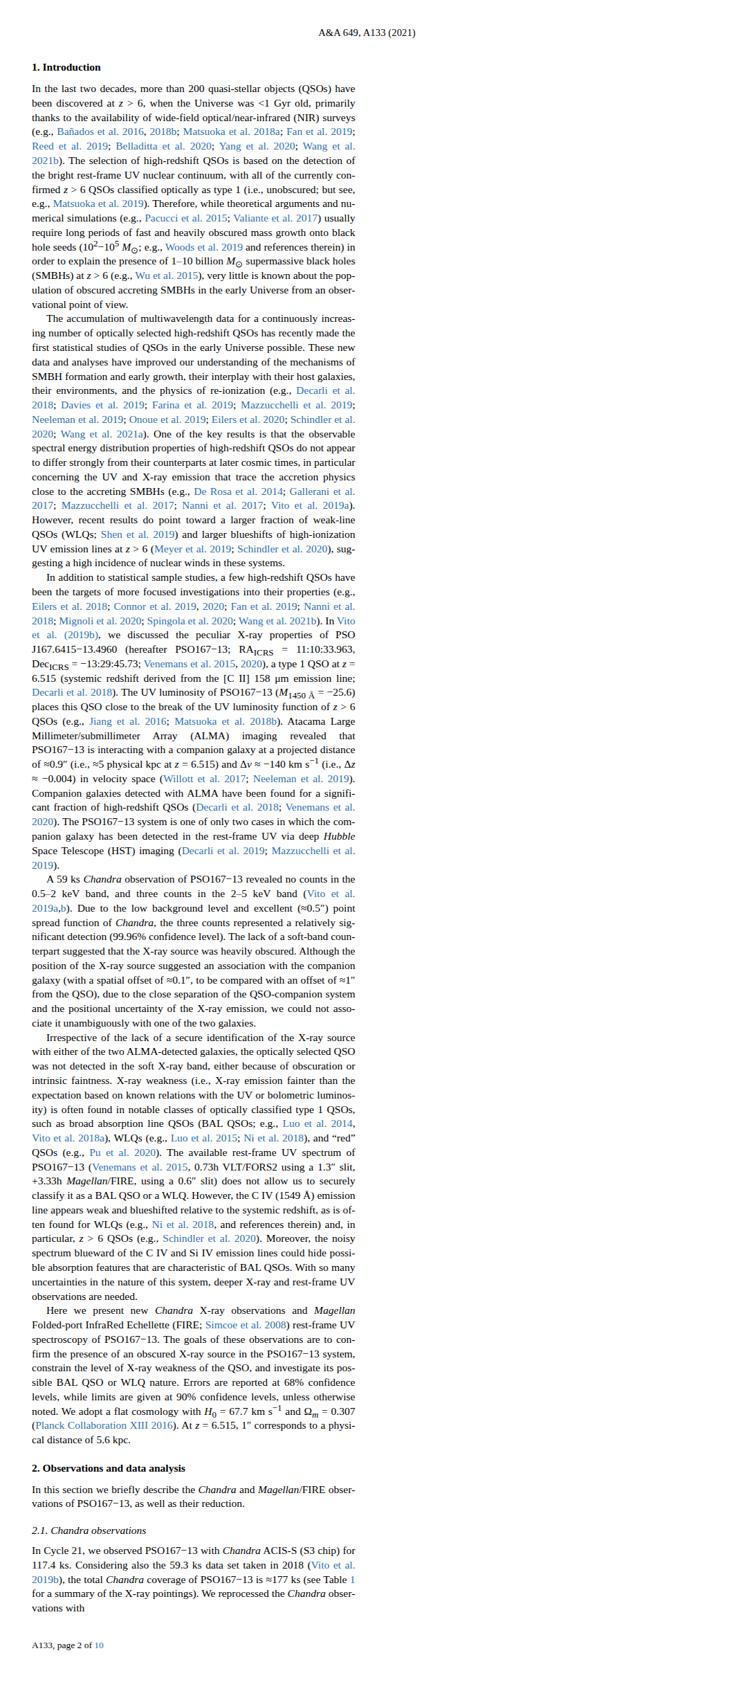A&A 649, A133 (2021)
1. Introduction
In the last two decades, more than 200 quasi-stellar objects (QSOs) have been discovered at z > 6, when the Universe was <1 Gyr old, primarily thanks to the availability of wide-field optical/near-infrared (NIR) surveys (e.g., Bañados et al. 2016, 2018b; Matsuoka et al. 2018a; Fan et al. 2019; Reed et al. 2019; Belladitta et al. 2020; Yang et al. 2020; Wang et al. 2021b). The selection of high-redshift QSOs is based on the detection of the bright rest-frame UV nuclear continuum, with all of the currently confirmed z > 6 QSOs classified optically as type 1 (i.e., unobscured; but see, e.g., Matsuoka et al. 2019). Therefore, while theoretical arguments and numerical simulations (e.g., Pacucci et al. 2015; Valiante et al. 2017) usually require long periods of fast and heavily obscured mass growth onto black hole seeds (102−105 M⊙; e.g., Woods et al. 2019 and references therein) in order to explain the presence of 1–10 billion M⊙ supermassive black holes (SMBHs) at z > 6 (e.g., Wu et al. 2015), very little is known about the population of obscured accreting SMBHs in the early Universe from an observational point of view.
The accumulation of multiwavelength data for a continuously increasing number of optically selected high-redshift QSOs has recently made the first statistical studies of QSOs in the early Universe possible. These new data and analyses have improved our understanding of the mechanisms of SMBH formation and early growth, their interplay with their host galaxies, their environments, and the physics of re-ionization (e.g., Decarli et al. 2018; Davies et al. 2019; Farina et al. 2019; Mazzucchelli et al. 2019; Neeleman et al. 2019; Onoue et al. 2019; Eilers et al. 2020; Schindler et al. 2020; Wang et al. 2021a). One of the key results is that the observable spectral energy distribution properties of high-redshift QSOs do not appear to differ strongly from their counterparts at later cosmic times, in particular concerning the UV and X-ray emission that trace the accretion physics close to the accreting SMBHs (e.g., De Rosa et al. 2014; Gallerani et al. 2017; Mazzucchelli et al. 2017; Nanni et al. 2017; Vito et al. 2019a). However, recent results do point toward a larger fraction of weak-line QSOs (WLQs; Shen et al. 2019) and larger blueshifts of high-ionization UV emission lines at z > 6 (Meyer et al. 2019; Schindler et al. 2020), suggesting a high incidence of nuclear winds in these systems.
In addition to statistical sample studies, a few high-redshift QSOs have been the targets of more focused investigations into their properties (e.g., Eilers et al. 2018; Connor et al. 2019, 2020; Fan et al. 2019; Nanni et al. 2018; Mignoli et al. 2020; Spingola et al. 2020; Wang et al. 2021b). In Vito et al. (2019b), we discussed the peculiar X-ray properties of PSO J167.6415−13.4960 (hereafter PSO167−13; RAICRS = 11:10:33.963, DecICRS = −13:29:45.73; Venemans et al. 2015, 2020), a type 1 QSO at z = 6.515 (systemic redshift derived from the [C II] 158 μm emission line; Decarli et al. 2018). The UV luminosity of PSO167−13 (M1450 Å = −25.6) places this QSO close to the break of the UV luminosity function of z > 6 QSOs (e.g., Jiang et al. 2016; Matsuoka et al. 2018b). Atacama Large Millimeter/submillimeter Array (ALMA) imaging revealed that PSO167−13 is interacting with a companion galaxy at a projected distance of ≈0.9″ (i.e., ≈5 physical kpc at z = 6.515) and Δv ≈ −140 km s−1 (i.e., Δz ≈ −0.004) in velocity space (Willott et al. 2017; Neeleman et al. 2019). Companion galaxies detected with ALMA have been found for a significant fraction of high-redshift QSOs (Decarli et al. 2018; Venemans et al. 2020). The PSO167−13 system is one of only two cases in which the companion galaxy has been detected in the rest-frame UV via deep Hubble Space Telescope (HST) imaging (Decarli et al. 2019; Mazzucchelli et al. 2019).
A 59 ks Chandra observation of PSO167−13 revealed no counts in the 0.5–2 keV band, and three counts in the 2–5 keV band (Vito et al. 2019a,b). Due to the low background level and excellent (≈0.5″) point spread function of Chandra, the three counts represented a relatively significant detection (99.96% confidence level). The lack of a soft-band counterpart suggested that the X-ray source was heavily obscured. Although the position of the X-ray source suggested an association with the companion galaxy (with a spatial offset of ≈0.1″, to be compared with an offset of ≈1″ from the QSO), due to the close separation of the QSO-companion system and the positional uncertainty of the X-ray emission, we could not associate it unambiguously with one of the two galaxies.
Irrespective of the lack of a secure identification of the X-ray source with either of the two ALMA-detected galaxies, the optically selected QSO was not detected in the soft X-ray band, either because of obscuration or intrinsic faintness. X-ray weakness (i.e., X-ray emission fainter than the expectation based on known relations with the UV or bolometric luminosity) is often found in notable classes of optically classified type 1 QSOs, such as broad absorption line QSOs (BAL QSOs; e.g., Luo et al. 2014, Vito et al. 2018a), WLQs (e.g., Luo et al. 2015; Ni et al. 2018), and “red” QSOs (e.g., Pu et al. 2020). The available rest-frame UV spectrum of PSO167−13 (Venemans et al. 2015, 0.73h VLT/FORS2 using a 1.3″ slit, +3.33h Magellan/FIRE, using a 0.6″ slit) does not allow us to securely classify it as a BAL QSO or a WLQ. However, the C IV (1549 Å) emission line appears weak and blueshifted relative to the systemic redshift, as is often found for WLQs (e.g., Ni et al. 2018, and references therein) and, in particular, z > 6 QSOs (e.g., Schindler et al. 2020). Moreover, the noisy spectrum blueward of the C IV and Si IV emission lines could hide possible absorption features that are characteristic of BAL QSOs. With so many uncertainties in the nature of this system, deeper X-ray and rest-frame UV observations are needed.
Here we present new Chandra X-ray observations and Magellan Folded-port InfraRed Echellette (FIRE; Simcoe et al. 2008) rest-frame UV spectroscopy of PSO167−13. The goals of these observations are to confirm the presence of an obscured X-ray source in the PSO167−13 system, constrain the level of X-ray weakness of the QSO, and investigate its possible BAL QSO or WLQ nature. Errors are reported at 68% confidence levels, while limits are given at 90% confidence levels, unless otherwise noted. We adopt a flat cosmology with H0 = 67.7 km s−1 and Ωm = 0.307 (Planck Collaboration XIII 2016). At z = 6.515, 1″ corresponds to a physical distance of 5.6 kpc.
2. Observations and data analysis
In this section we briefly describe the Chandra and Magellan/FIRE observations of PSO167−13, as well as their reduction.
2.1. Chandra observations
In Cycle 21, we observed PSO167−13 with Chandra ACIS-S (S3 chip) for 117.4 ks. Considering also the 59.3 ks data set taken in 2018 (Vito et al. 2019b), the total Chandra coverage of PSO167−13 is ≈177 ks (see Table 1 for a summary of the X-ray pointings). We reprocessed the Chandra observations with
A133, page 2 of 10